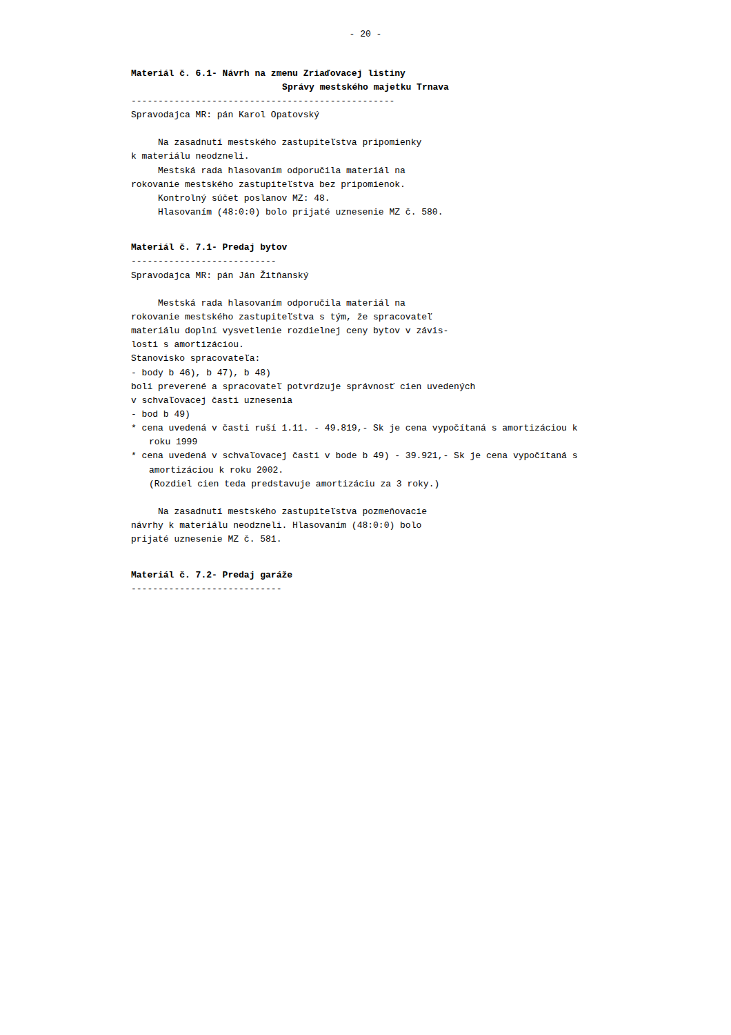- 20 -
Materiál č. 6.1- Návrh na zmenu Zriaďovacej listiny
Správy mestského majetku Trnava
-------------------------------------------------
Spravodajca MR: pán Karol Opatovský
Na zasadnutí mestského zastupiteľstva pripomienky
k materiálu neodzneli.
Mestská rada hlasovaním odporučila materiál na
rokovanie mestského zastupiteľstva bez pripomienok.
Kontrolný súčet poslanov MZ: 48.
Hlasovaním (48:0:0) bolo prijaté uznesenie MZ č. 580.
Materiál č. 7.1- Predaj bytov
---------------------------
Spravodajca MR: pán Ján Žitňanský
Mestská rada hlasovaním odporučila materiál na
rokovanie mestského zastupiteľstva s tým, že spracovateľ
materiálu doplní vysvetlenie rozdielnej ceny bytov v závis-
losti s amortizáciou.
Stanovisko spracovateľa:
- body b 46), b 47), b 48)
boli preverené a spracovateľ potvrdzuje správnosť cien uvedených
v schvaľovacej časti uznesenia
- bod b 49)
* cena uvedená v časti ruší 1.11. - 49.819,- Sk je cena vypočítaná s amortizáciou k roku 1999
* cena uvedená v schvaľovacej časti v bode b 49) - 39.921,- Sk je cena vypočítaná s amortizáciou k roku 2002.
(Rozdiel cien teda predstavuje amortizáciu za 3 roky.)
Na zasadnutí mestského zastupiteľstva pozmeňovacie
návrhy k materiálu neodzneli. Hlasovaním (48:0:0) bolo
prijaté uznesenie MZ č. 581.
Materiál č. 7.2- Predaj garáže
----------------------------